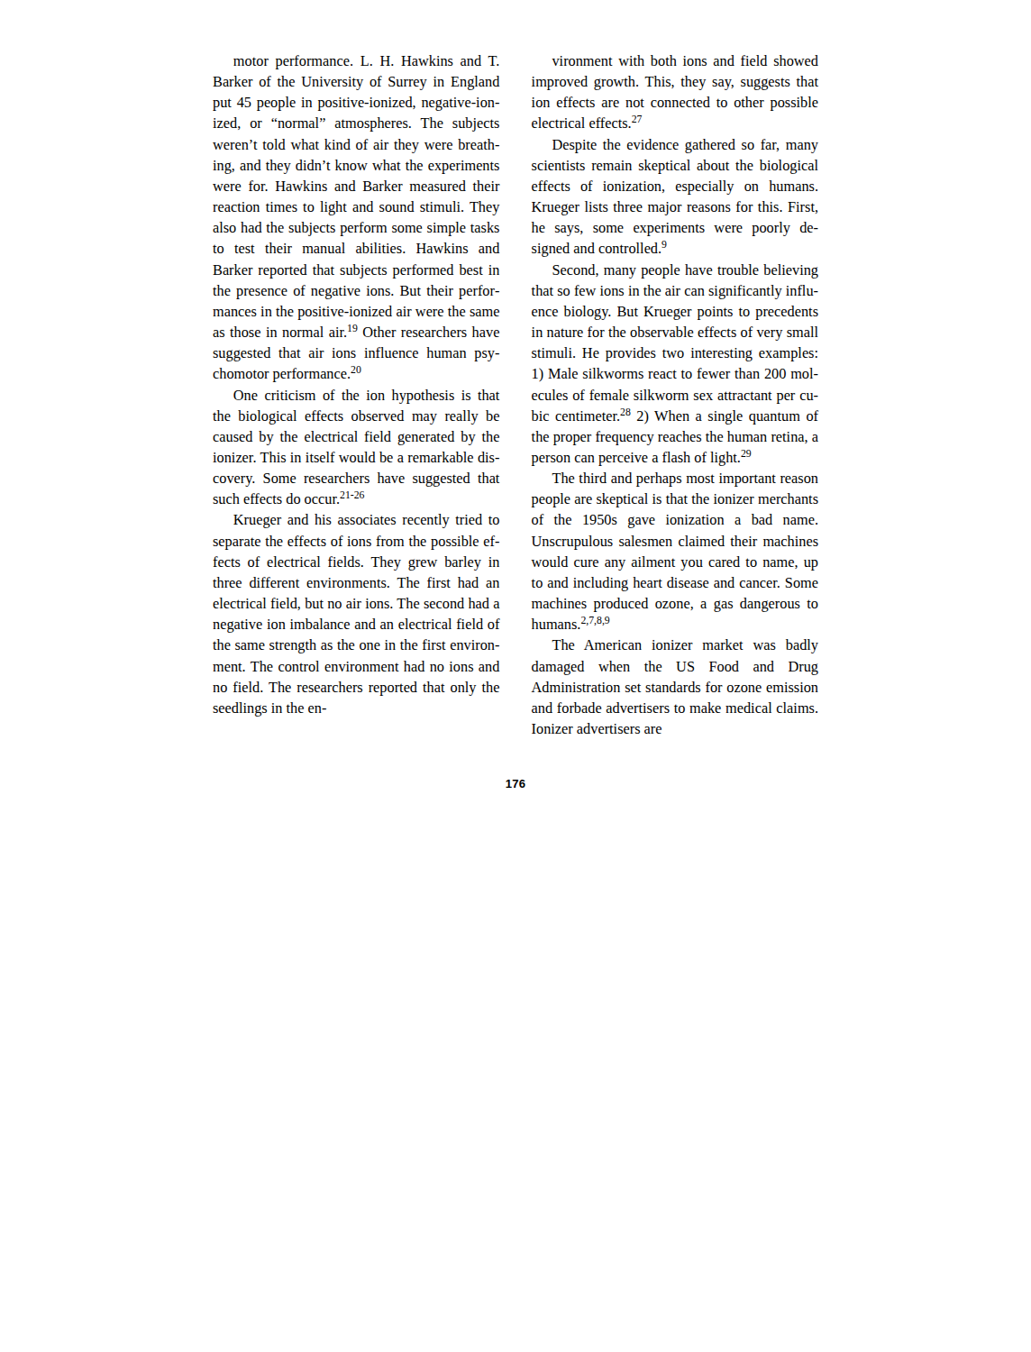motor performance. L. H. Hawkins and T. Barker of the University of Surrey in England put 45 people in positive-ionized, negative-ionized, or “normal” atmospheres. The subjects weren’t told what kind of air they were breathing, and they didn’t know what the experiments were for. Hawkins and Barker measured their reaction times to light and sound stimuli. They also had the subjects perform some simple tasks to test their manual abilities. Hawkins and Barker reported that subjects performed best in the presence of negative ions. But their performances in the positive-ionized air were the same as those in normal air.19 Other researchers have suggested that air ions influence human psychomotor performance.20
One criticism of the ion hypothesis is that the biological effects observed may really be caused by the electrical field generated by the ionizer. This in itself would be a remarkable discovery. Some researchers have suggested that such effects do occur.21-26
Krueger and his associates recently tried to separate the effects of ions from the possible effects of electrical fields. They grew barley in three different environments. The first had an electrical field, but no air ions. The second had a negative ion imbalance and an electrical field of the same strength as the one in the first environment. The control environment had no ions and no field. The researchers reported that only the seedlings in the en-
vironment with both ions and field showed improved growth. This, they say, suggests that ion effects are not connected to other possible electrical effects.27
Despite the evidence gathered so far, many scientists remain skeptical about the biological effects of ionization, especially on humans. Krueger lists three major reasons for this. First, he says, some experiments were poorly designed and controlled.9
Second, many people have trouble believing that so few ions in the air can significantly influence biology. But Krueger points to precedents in nature for the observable effects of very small stimuli. He provides two interesting examples: 1) Male silkworms react to fewer than 200 molecules of female silkworm sex attractant per cubic centimeter.28 2) When a single quantum of the proper frequency reaches the human retina, a person can perceive a flash of light.29
The third and perhaps most important reason people are skeptical is that the ionizer merchants of the 1950s gave ionization a bad name. Unscrupulous salesmen claimed their machines would cure any ailment you cared to name, up to and including heart disease and cancer. Some machines produced ozone, a gas dangerous to humans.2,7,8,9
The American ionizer market was badly damaged when the US Food and Drug Administration set standards for ozone emission and forbade advertisers to make medical claims. Ionizer advertisers are
176